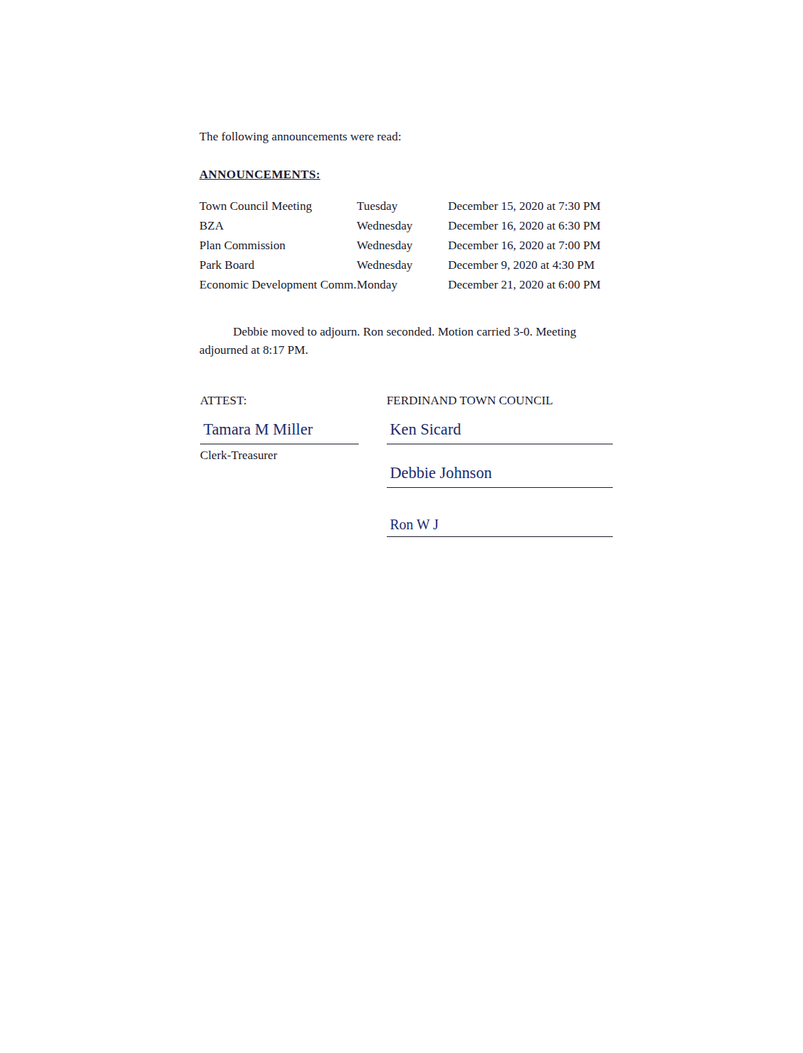The following announcements were read:
ANNOUNCEMENTS:
| Town Council Meeting | Tuesday | December 15, 2020 at 7:30 PM |
| BZA | Wednesday | December 16, 2020 at 6:30 PM |
| Plan Commission | Wednesday | December 16, 2020 at 7:00 PM |
| Park Board | Wednesday | December 9, 2020 at 4:30 PM |
| Economic Development Comm. | Monday | December 21, 2020 at 6:00 PM |
Debbie moved to adjourn. Ron seconded. Motion carried 3-0. Meeting adjourned at 8:17 PM.
| ATTEST: Tamara M Miller Clerk-Treasurer | FERDINAND TOWN COUNCIL Ken Sicard Debbie Johnson Ron W J |